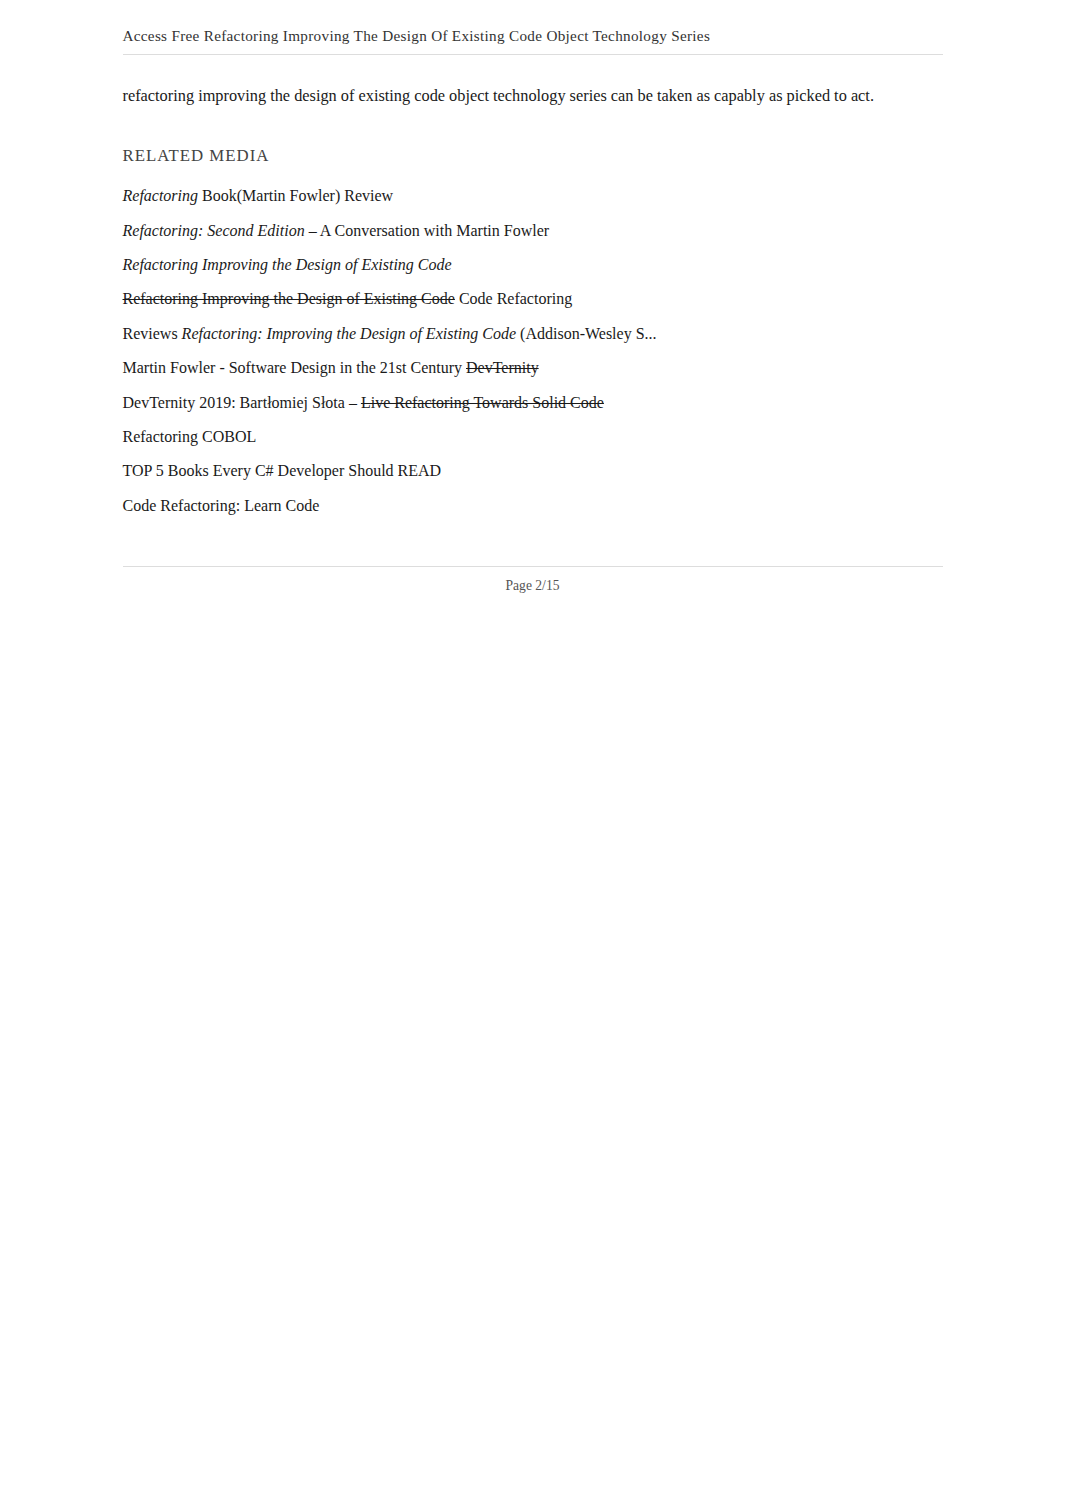Access Free Refactoring Improving The Design Of Existing Code Object Technology Series
Closing paragraph of preceding section
refactoring improving the design of existing code object technology series can be taken as capably as picked to act.
Related Media
Refactoring Book(Martin Fowler) Review
Refactoring: Second Edition – A Conversation with Martin Fowler
Refactoring Improving the Design of Existing Code
Refactoring Improving the Design of Existing Code Code Refactoring
Reviews Refactoring: Improving the Design of Existing Code (Addison-Wesley S...
Martin Fowler - Software Design in the 21st Century DevTernity
DevTernity 2019: Bartłomiej Słota – Live Refactoring Towards Solid Code
Refactoring COBOL
TOP 5 Books Every C# Developer Should READ
Code Refactoring: Learn Code
Page 2/15